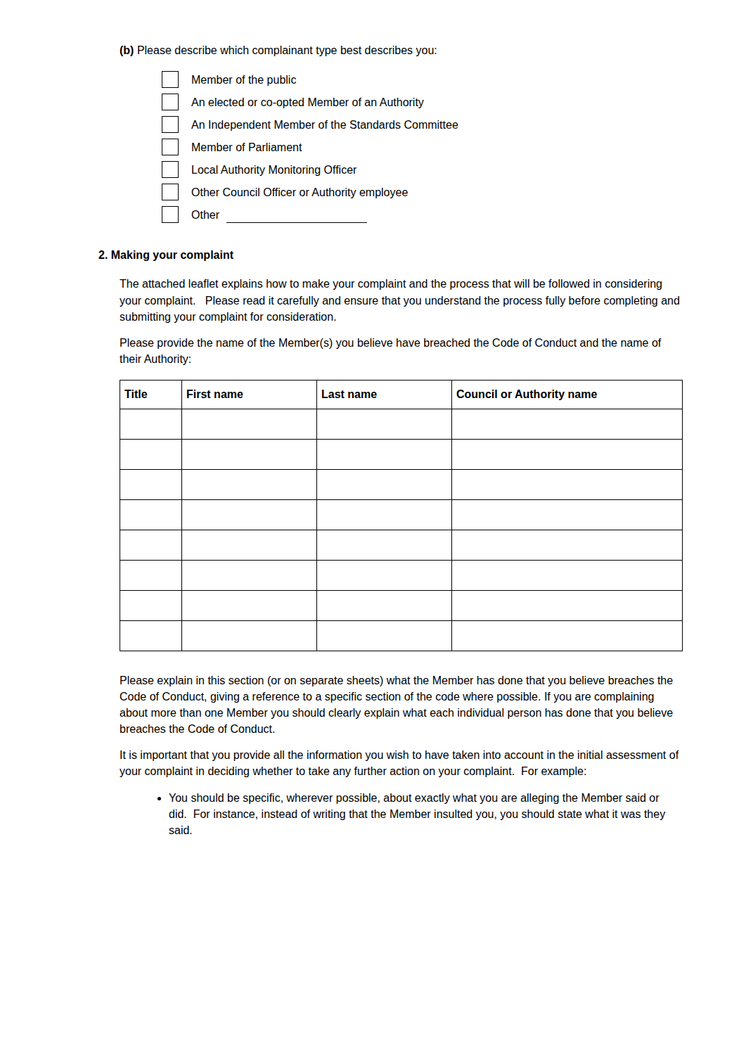(b) Please describe which complainant type best describes you:
Member of the public
An elected or co-opted Member of an Authority
An Independent Member of the Standards Committee
Member of Parliament
Local Authority Monitoring Officer
Other Council Officer or Authority employee
Other
2. Making your complaint
The attached leaflet explains how to make your complaint and the process that will be followed in considering your complaint. Please read it carefully and ensure that you understand the process fully before completing and submitting your complaint for consideration.
Please provide the name of the Member(s) you believe have breached the Code of Conduct and the name of their Authority:
| Title | First name | Last name | Council or Authority name |
| --- | --- | --- | --- |
Please explain in this section (or on separate sheets) what the Member has done that you believe breaches the Code of Conduct, giving a reference to a specific section of the code where possible. If you are complaining about more than one Member you should clearly explain what each individual person has done that you believe breaches the Code of Conduct.
It is important that you provide all the information you wish to have taken into account in the initial assessment of your complaint in deciding whether to take any further action on your complaint. For example:
You should be specific, wherever possible, about exactly what you are alleging the Member said or did. For instance, instead of writing that the Member insulted you, you should state what it was they said.